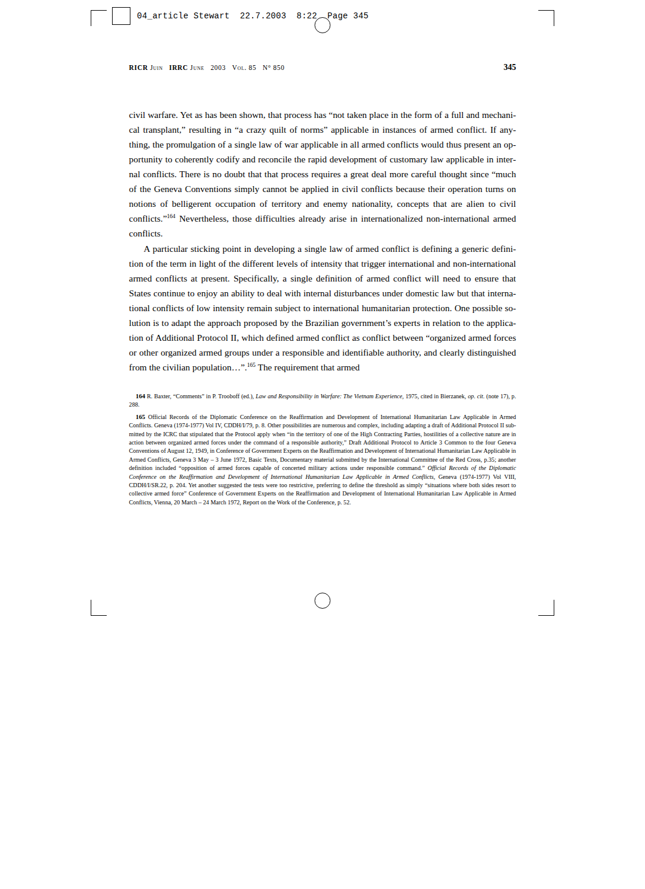04_article Stewart 22.7.2003 8:22 Page 345
RICR Juin IRRC June 2003 Vol. 85 N° 850 345
civil warfare. Yet as has been shown, that process has “not taken place in the form of a full and mechanical transplant,” resulting in “a crazy quilt of norms” applicable in instances of armed conflict. If anything, the promulgation of a single law of war applicable in all armed conflicts would thus present an opportunity to coherently codify and reconcile the rapid development of customary law applicable in internal conflicts. There is no doubt that that process requires a great deal more careful thought since “much of the Geneva Conventions simply cannot be applied in civil conflicts because their operation turns on notions of belligerent occupation of territory and enemy nationality, concepts that are alien to civil conflicts.”164 Nevertheless, those difficulties already arise in internationalized non-international armed conflicts.
A particular sticking point in developing a single law of armed conflict is defining a generic definition of the term in light of the different levels of intensity that trigger international and non-international armed conflicts at present. Specifically, a single definition of armed conflict will need to ensure that States continue to enjoy an ability to deal with internal disturbances under domestic law but that international conflicts of low intensity remain subject to international humanitarian protection. One possible solution is to adapt the approach proposed by the Brazilian government’s experts in relation to the application of Additional Protocol II, which defined armed conflict as conflict between “organized armed forces or other organized armed groups under a responsible and identifiable authority, and clearly distinguished from the civilian population…”.165 The requirement that armed
164 R. Baxter, “Comments” in P. Trooboff (ed.), Law and Responsibility in Warfare: The Vietnam Experience, 1975, cited in Bierzanek, op. cit. (note 17), p. 288.
165 Official Records of the Diplomatic Conference on the Reaffirmation and Development of International Humanitarian Law Applicable in Armed Conflicts. Geneva (1974-1977) Vol IV, CDDH/I/79, p. 8. Other possibilities are numerous and complex, including adapting a draft of Additional Protocol II submitted by the ICRC that stipulated that the Protocol apply when “in the territory of one of the High Contracting Parties, hostilities of a collective nature are in action between organized armed forces under the command of a responsible authority,” Draft Additional Protocol to Article 3 Common to the four Geneva Conventions of August 12, 1949, in Conference of Government Experts on the Reaffirmation and Development of International Humanitarian Law Applicable in Armed Conflicts, Geneva 3 May – 3 June 1972, Basic Texts, Documentary material submitted by the International Committee of the Red Cross, p.35; another definition included “opposition of armed forces capable of concerted military actions under responsible command.” Official Records of the Diplomatic Conference on the Reaffirmation and Development of International Humanitarian Law Applicable in Armed Conflicts, Geneva (1974-1977) Vol VIII, CDDH/I/SR.22, p. 204. Yet another suggested the tests were too restrictive, preferring to define the threshold as simply “situations where both sides resort to collective armed force” Conference of Government Experts on the Reaffirmation and Development of International Humanitarian Law Applicable in Armed Conflicts, Vienna, 20 March – 24 March 1972, Report on the Work of the Conference, p. 52.